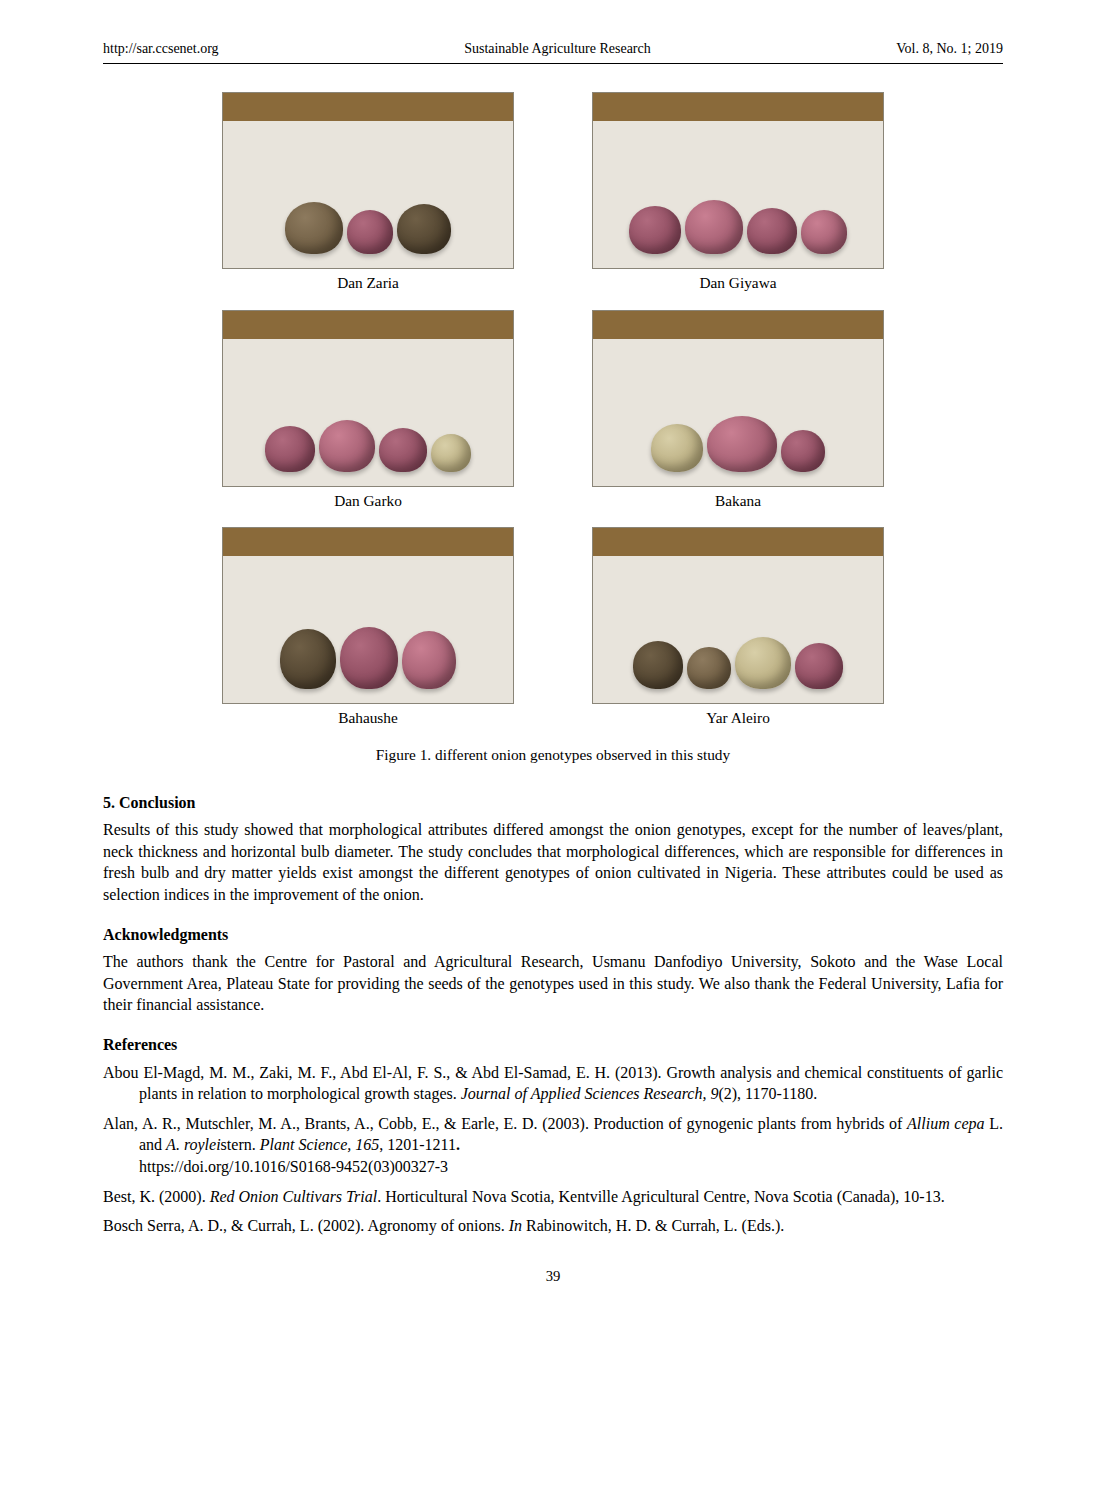http://sar.ccsenet.org
Sustainable Agriculture Research
Vol. 8, No. 1; 2019
Dan Zaria
Dan Giyawa
Dan Garko
Bakana
Bahaushe
Yar Aleiro
Figure 1. different onion genotypes observed in this study
5. Conclusion
Results of this study showed that morphological attributes differed amongst the onion genotypes, except for the number of leaves/plant, neck thickness and horizontal bulb diameter. The study concludes that morphological differences, which are responsible for differences in fresh bulb and dry matter yields exist amongst the different genotypes of onion cultivated in Nigeria. These attributes could be used as selection indices in the improvement of the onion.
Acknowledgments
The authors thank the Centre for Pastoral and Agricultural Research, Usmanu Danfodiyo University, Sokoto and the Wase Local Government Area, Plateau State for providing the seeds of the genotypes used in this study. We also thank the Federal University, Lafia for their financial assistance.
References
Abou El-Magd, M. M., Zaki, M. F., Abd El-Al, F. S., & Abd El-Samad, E. H. (2013). Growth analysis and chemical constituents of garlic plants in relation to morphological growth stages. Journal of Applied Sciences Research, 9(2), 1170-1180.
Alan, A. R., Mutschler, M. A., Brants, A., Cobb, E., & Earle, E. D. (2003). Production of gynogenic plants from hybrids of Allium cepa L. and A. royleistern. Plant Science, 165, 1201-1211.
https://doi.org/10.1016/S0168-9452(03)00327-3
Best, K. (2000). Red Onion Cultivars Trial. Horticultural Nova Scotia, Kentville Agricultural Centre, Nova Scotia (Canada), 10-13.
Bosch Serra, A. D., & Currah, L. (2002). Agronomy of onions. In Rabinowitch, H. D. & Currah, L. (Eds.).
39